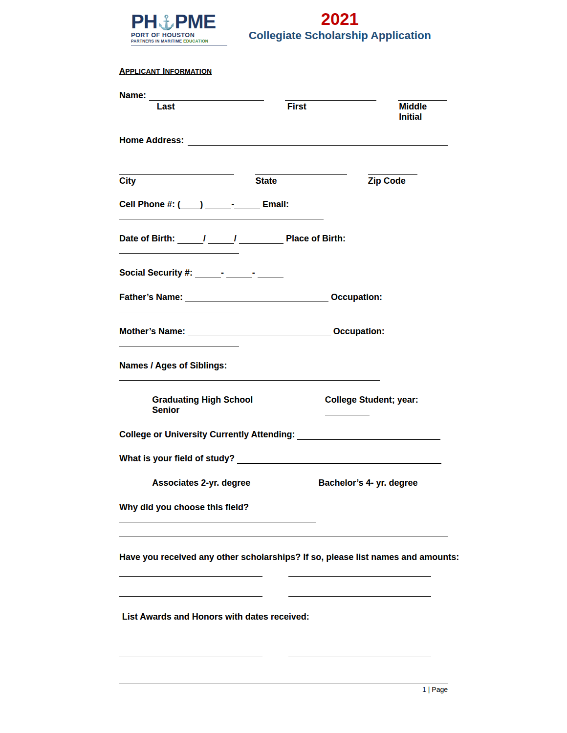PH⚓PME
PORT OF HOUSTON
PARTNERS IN MARITIME EDUCATION
2021
Collegiate Scholarship Application
APPLICANT INFORMATION
Name:
Last First Middle Initial
Home Address:
City State Zip Code
Cell Phone #: ( ) - Email:
Date of Birth: / / Place of Birth:
Social Security #: - -
Father’s Name: Occupation:
Mother’s Name: Occupation:
Names / Ages of Siblings:
Graduating High School Senior College Student; year:
College or University Currently Attending:
What is your field of study?
Associates 2-yr. degree Bachelor’s 4- yr. degree
Why did you choose this field?
Have you received any other scholarships? If so, please list names and amounts:
List Awards and Honors with dates received:
1 | Page